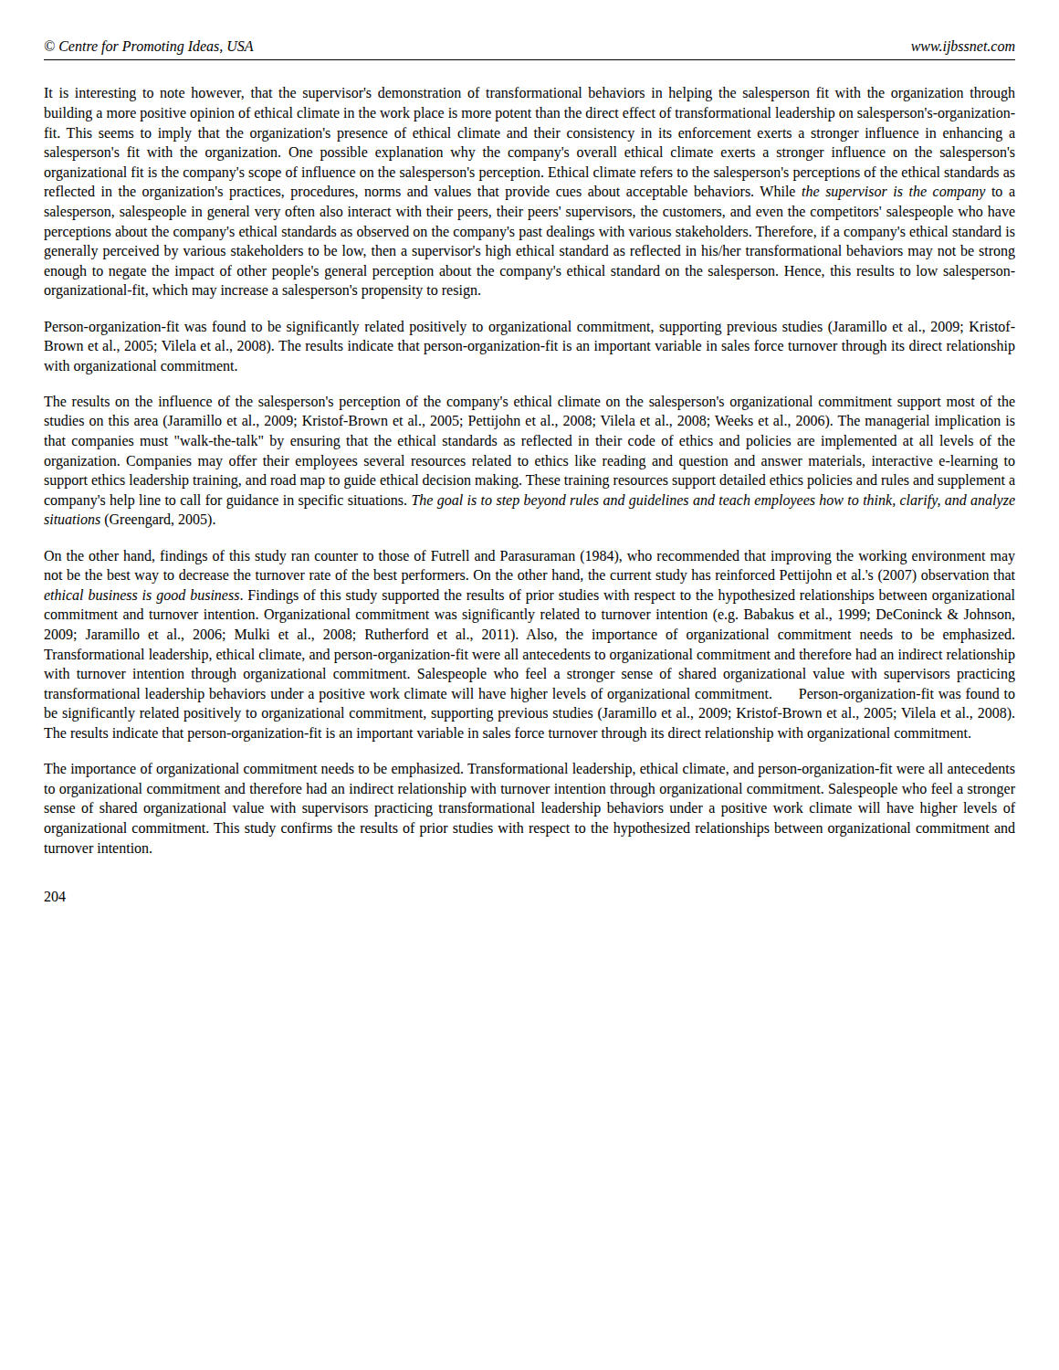© Centre for Promoting Ideas, USA www.ijbssnet.com
It is interesting to note however, that the supervisor's demonstration of transformational behaviors in helping the salesperson fit with the organization through building a more positive opinion of ethical climate in the work place is more potent than the direct effect of transformational leadership on salesperson's-organization-fit. This seems to imply that the organization's presence of ethical climate and their consistency in its enforcement exerts a stronger influence in enhancing a salesperson's fit with the organization. One possible explanation why the company's overall ethical climate exerts a stronger influence on the salesperson's organizational fit is the company's scope of influence on the salesperson's perception. Ethical climate refers to the salesperson's perceptions of the ethical standards as reflected in the organization's practices, procedures, norms and values that provide cues about acceptable behaviors. While the supervisor is the company to a salesperson, salespeople in general very often also interact with their peers, their peers' supervisors, the customers, and even the competitors' salespeople who have perceptions about the company's ethical standards as observed on the company's past dealings with various stakeholders. Therefore, if a company's ethical standard is generally perceived by various stakeholders to be low, then a supervisor's high ethical standard as reflected in his/her transformational behaviors may not be strong enough to negate the impact of other people's general perception about the company's ethical standard on the salesperson. Hence, this results to low salesperson-organizational-fit, which may increase a salesperson's propensity to resign.
Person-organization-fit was found to be significantly related positively to organizational commitment, supporting previous studies (Jaramillo et al., 2009; Kristof-Brown et al., 2005; Vilela et al., 2008). The results indicate that person-organization-fit is an important variable in sales force turnover through its direct relationship with organizational commitment.
The results on the influence of the salesperson's perception of the company's ethical climate on the salesperson's organizational commitment support most of the studies on this area (Jaramillo et al., 2009; Kristof-Brown et al., 2005; Pettijohn et al., 2008; Vilela et al., 2008; Weeks et al., 2006). The managerial implication is that companies must "walk-the-talk" by ensuring that the ethical standards as reflected in their code of ethics and policies are implemented at all levels of the organization. Companies may offer their employees several resources related to ethics like reading and question and answer materials, interactive e-learning to support ethics leadership training, and road map to guide ethical decision making. These training resources support detailed ethics policies and rules and supplement a company's help line to call for guidance in specific situations. The goal is to step beyond rules and guidelines and teach employees how to think, clarify, and analyze situations (Greengard, 2005).
On the other hand, findings of this study ran counter to those of Futrell and Parasuraman (1984), who recommended that improving the working environment may not be the best way to decrease the turnover rate of the best performers. On the other hand, the current study has reinforced Pettijohn et al.'s (2007) observation that ethical business is good business. Findings of this study supported the results of prior studies with respect to the hypothesized relationships between organizational commitment and turnover intention. Organizational commitment was significantly related to turnover intention (e.g. Babakus et al., 1999; DeConinck & Johnson, 2009; Jaramillo et al., 2006; Mulki et al., 2008; Rutherford et al., 2011). Also, the importance of organizational commitment needs to be emphasized. Transformational leadership, ethical climate, and person-organization-fit were all antecedents to organizational commitment and therefore had an indirect relationship with turnover intention through organizational commitment. Salespeople who feel a stronger sense of shared organizational value with supervisors practicing transformational leadership behaviors under a positive work climate will have higher levels of organizational commitment. Person-organization-fit was found to be significantly related positively to organizational commitment, supporting previous studies (Jaramillo et al., 2009; Kristof-Brown et al., 2005; Vilela et al., 2008). The results indicate that person-organization-fit is an important variable in sales force turnover through its direct relationship with organizational commitment.
The importance of organizational commitment needs to be emphasized. Transformational leadership, ethical climate, and person-organization-fit were all antecedents to organizational commitment and therefore had an indirect relationship with turnover intention through organizational commitment. Salespeople who feel a stronger sense of shared organizational value with supervisors practicing transformational leadership behaviors under a positive work climate will have higher levels of organizational commitment. This study confirms the results of prior studies with respect to the hypothesized relationships between organizational commitment and turnover intention.
204